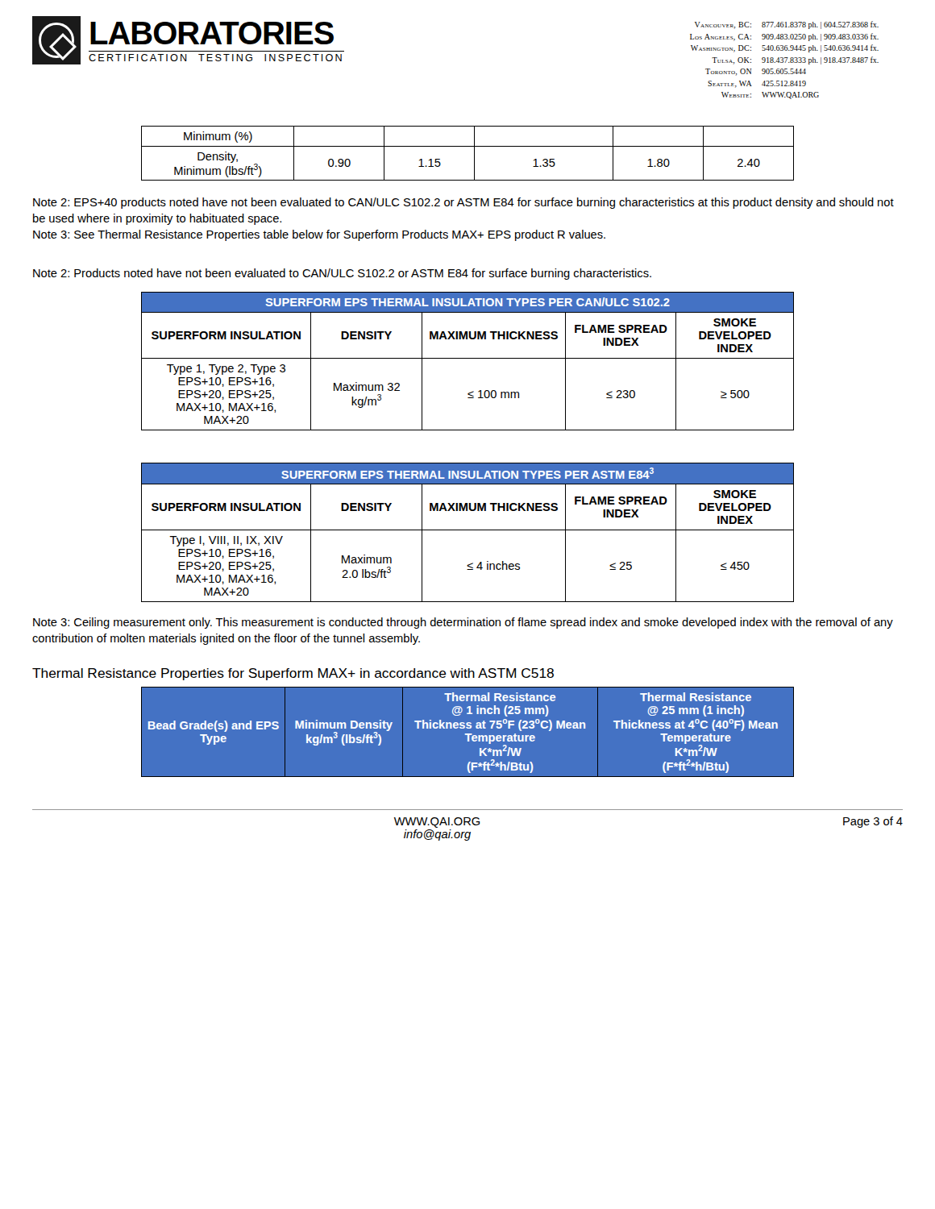LABORATORIES
CERTIFICATION TESTING INSPECTION
Vancouver, BC: 877.461.8378 ph. | 604.527.8368 fx.
Los Angeles, CA: 909.483.0250 ph. | 909.483.0336 fx.
Washington, DC: 540.636.9445 ph. | 540.636.9414 fx.
Tulsa, OK: 918.437.8333 ph. | 918.437.8487 fx.
Toronto, ON 905.605.5444
Seattle, WA 425.512.8419
Website: WWW.QAI.ORG
| Minimum (%) | | | | | |
| Density, Minimum (lbs/ft 3 ) | 0.90 | 1.15 | 1.35 | 1.80 | 2.40 |
Note 2: EPS+40 products noted have not been evaluated to CAN/ULC S102.2 or ASTM E84 for surface burning characteristics at this product density and should not be used where in proximity to habituated space.
Note 3: See Thermal Resistance Properties table below for Superform Products MAX+ EPS product R values.
Note 2: Products noted have not been evaluated to CAN/ULC S102.2 or ASTM E84 for surface burning characteristics.
| SUPERFORM EPS THERMAL INSULATION TYPES PER CAN/ULC S102.2 |
| SUPERFORM INSULATION | DENSITY | MAXIMUM THICKNESS | FLAME SPREAD INDEX | SMOKE DEVELOPED INDEX |
| Type 1, Type 2, Type 3 EPS+10, EPS+16, EPS+20, EPS+25, MAX+10, MAX+16, MAX+20 | Maximum 32 kg/m 3 | ≤ 100 mm | ≤ 230 | ≥ 500 |
| SUPERFORM EPS THERMAL INSULATION TYPES PER ASTM E84 3 |
| SUPERFORM INSULATION | DENSITY | MAXIMUM THICKNESS | FLAME SPREAD INDEX | SMOKE DEVELOPED INDEX |
| Type I, VIII, II, IX, XIV EPS+10, EPS+16, EPS+20, EPS+25, MAX+10, MAX+16, MAX+20 | Maximum 2.0 lbs/ft 3 | ≤ 4 inches | ≤ 25 | ≤ 450 |
Note 3: Ceiling measurement only. This measurement is conducted through determination of flame spread index and smoke developed index with the removal of any contribution of molten materials ignited on the floor of the tunnel assembly.
Thermal Resistance Properties for Superform MAX+ in accordance with ASTM C518
| Bead Grade(s) and EPS Type | Minimum Density kg/m 3 (lbs/ft 3 ) | Thermal Resistance @ 1 inch (25 mm) Thickness at 75 o F (23 o C) Mean Temperature K*m 2 /W (F*ft 2 *h/Btu) | Thermal Resistance @ 25 mm (1 inch) Thickness at 4 o C (40 o F) Mean Temperature K*m 2 /W (F*ft 2 *h/Btu) |
WWW.QAI.ORG
info@qai.org
Page 3 of 4